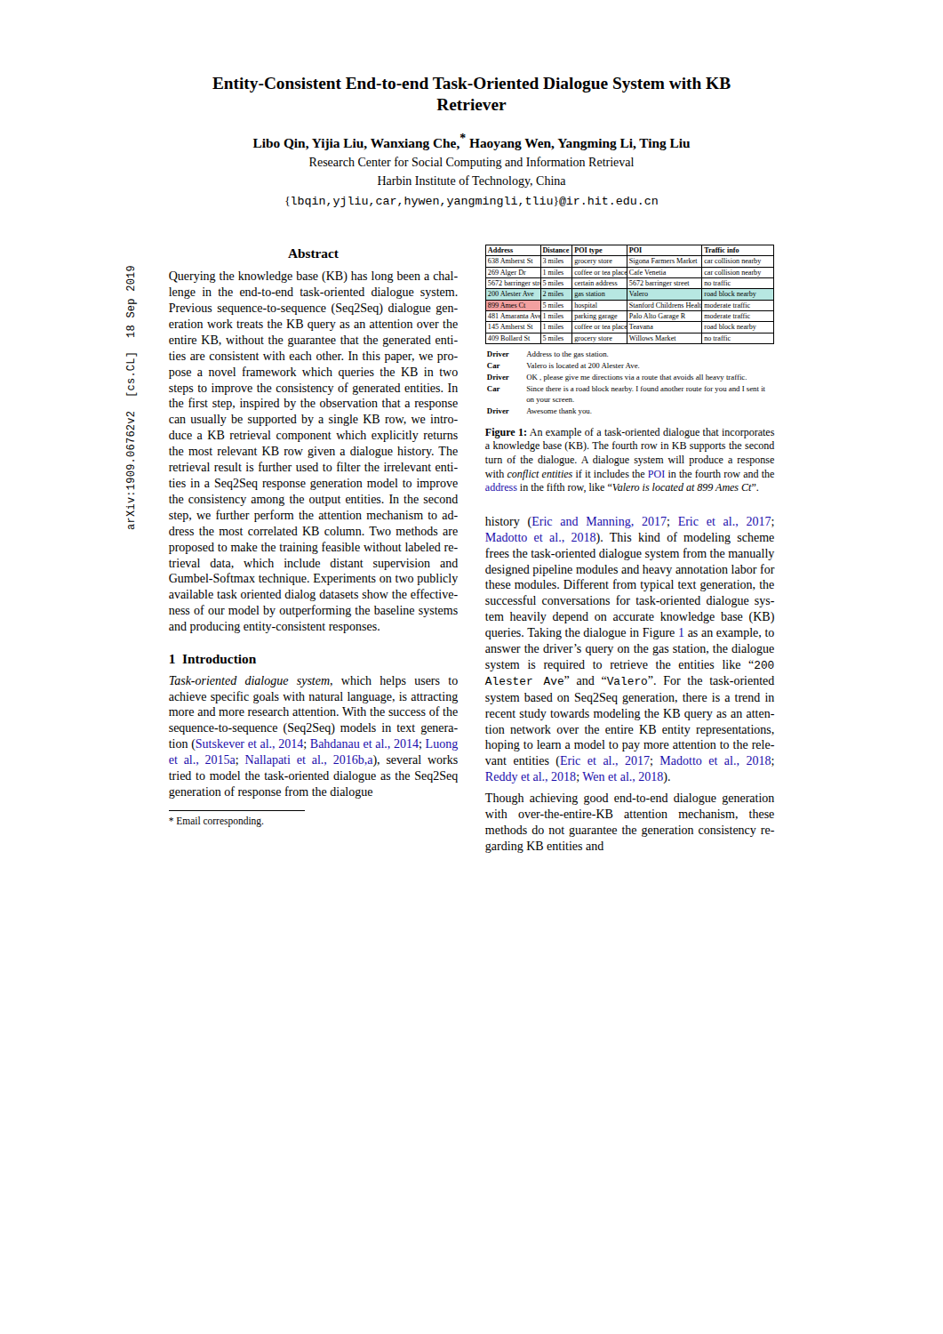arXiv:1909.06762v2 [cs.CL] 18 Sep 2019
Entity-Consistent End-to-end Task-Oriented Dialogue System with KB Retriever
Libo Qin, Yijia Liu, Wanxiang Che,* Haoyang Wen, Yangming Li, Ting Liu
Research Center for Social Computing and Information Retrieval
Harbin Institute of Technology, China
{lbqin,yjliu,car,hywen,yangmingli,tliu}@ir.hit.edu.cn
Abstract
Querying the knowledge base (KB) has long been a challenge in the end-to-end task-oriented dialogue system. Previous sequence-to-sequence (Seq2Seq) dialogue generation work treats the KB query as an attention over the entire KB, without the guarantee that the generated entities are consistent with each other. In this paper, we propose a novel framework which queries the KB in two steps to improve the consistency of generated entities. In the first step, inspired by the observation that a response can usually be supported by a single KB row, we introduce a KB retrieval component which explicitly returns the most relevant KB row given a dialogue history. The retrieval result is further used to filter the irrelevant entities in a Seq2Seq response generation model to improve the consistency among the output entities. In the second step, we further perform the attention mechanism to address the most correlated KB column. Two methods are proposed to make the training feasible without labeled retrieval data, which include distant supervision and Gumbel-Softmax technique. Experiments on two publicly available task oriented dialog datasets show the effectiveness of our model by outperforming the baseline systems and producing entity-consistent responses.
1 Introduction
Task-oriented dialogue system, which helps users to achieve specific goals with natural language, is attracting more and more research attention. With the success of the sequence-to-sequence (Seq2Seq) models in text generation (Sutskever et al., 2014; Bahdanau et al., 2014; Luong et al., 2015a; Nallapati et al., 2016b,a), several works tried to model the task-oriented dialogue as the Seq2Seq generation of response from the dialogue
* Email corresponding.
| Address | Distance | POI type | POI | Traffic info |
| --- | --- | --- | --- | --- |
| 638 Amherst St | 3 miles | grocery store | Sigona Farmers Market | car collision nearby |
| 269 Alger Dr | 1 miles | coffee or tea place | Cafe Venetia | car collision nearby |
| 5672 barringer street | 5 miles | certain address | 5672 barringer street | no traffic |
| 200 Alester Ave | 2 miles | gas station | Valero | road block nearby |
| 899 Ames Ct | 5 miles | hospital | Stanford Childrens Health | moderate traffic |
| 481 Amaranta Ave | 1 miles | parking garage | Palo Alto Garage R | moderate traffic |
| 145 Amherst St | 1 miles | coffee or tea place | Teavana | road block nearby |
| 409 Bollard St | 5 miles | grocery store | Willows Market | no traffic |
| Driver | Address to the gas station. |
| Car | Valero is located at 200 Alester Ave. |
| Driver | OK , please give me directions via a route that avoids all heavy traffic. |
| Car | Since there is a road block nearby. I found another route for you and I sent it on your screen. |
| Driver | Awesome thank you. |
Figure 1: An example of a task-oriented dialogue that incorporates a knowledge base (KB). The fourth row in KB supports the second turn of the dialogue. A dialogue system will produce a response with conflict entities if it includes the POI in the fourth row and the address in the fifth row, like “Valero is located at 899 Ames Ct”.
history (Eric and Manning, 2017; Eric et al., 2017; Madotto et al., 2018). This kind of modeling scheme frees the task-oriented dialogue system from the manually designed pipeline modules and heavy annotation labor for these modules. Different from typical text generation, the successful conversations for task-oriented dialogue system heavily depend on accurate knowledge base (KB) queries. Taking the dialogue in Figure 1 as an example, to answer the driver’s query on the gas station, the dialogue system is required to retrieve the entities like “200 Alester Ave” and “Valero”. For the task-oriented system based on Seq2Seq generation, there is a trend in recent study towards modeling the KB query as an attention network over the entire KB entity representations, hoping to learn a model to pay more attention to the relevant entities (Eric et al., 2017; Madotto et al., 2018; Reddy et al., 2018; Wen et al., 2018).
Though achieving good end-to-end dialogue generation with over-the-entire-KB attention mechanism, these methods do not guarantee the generation consistency regarding KB entities and